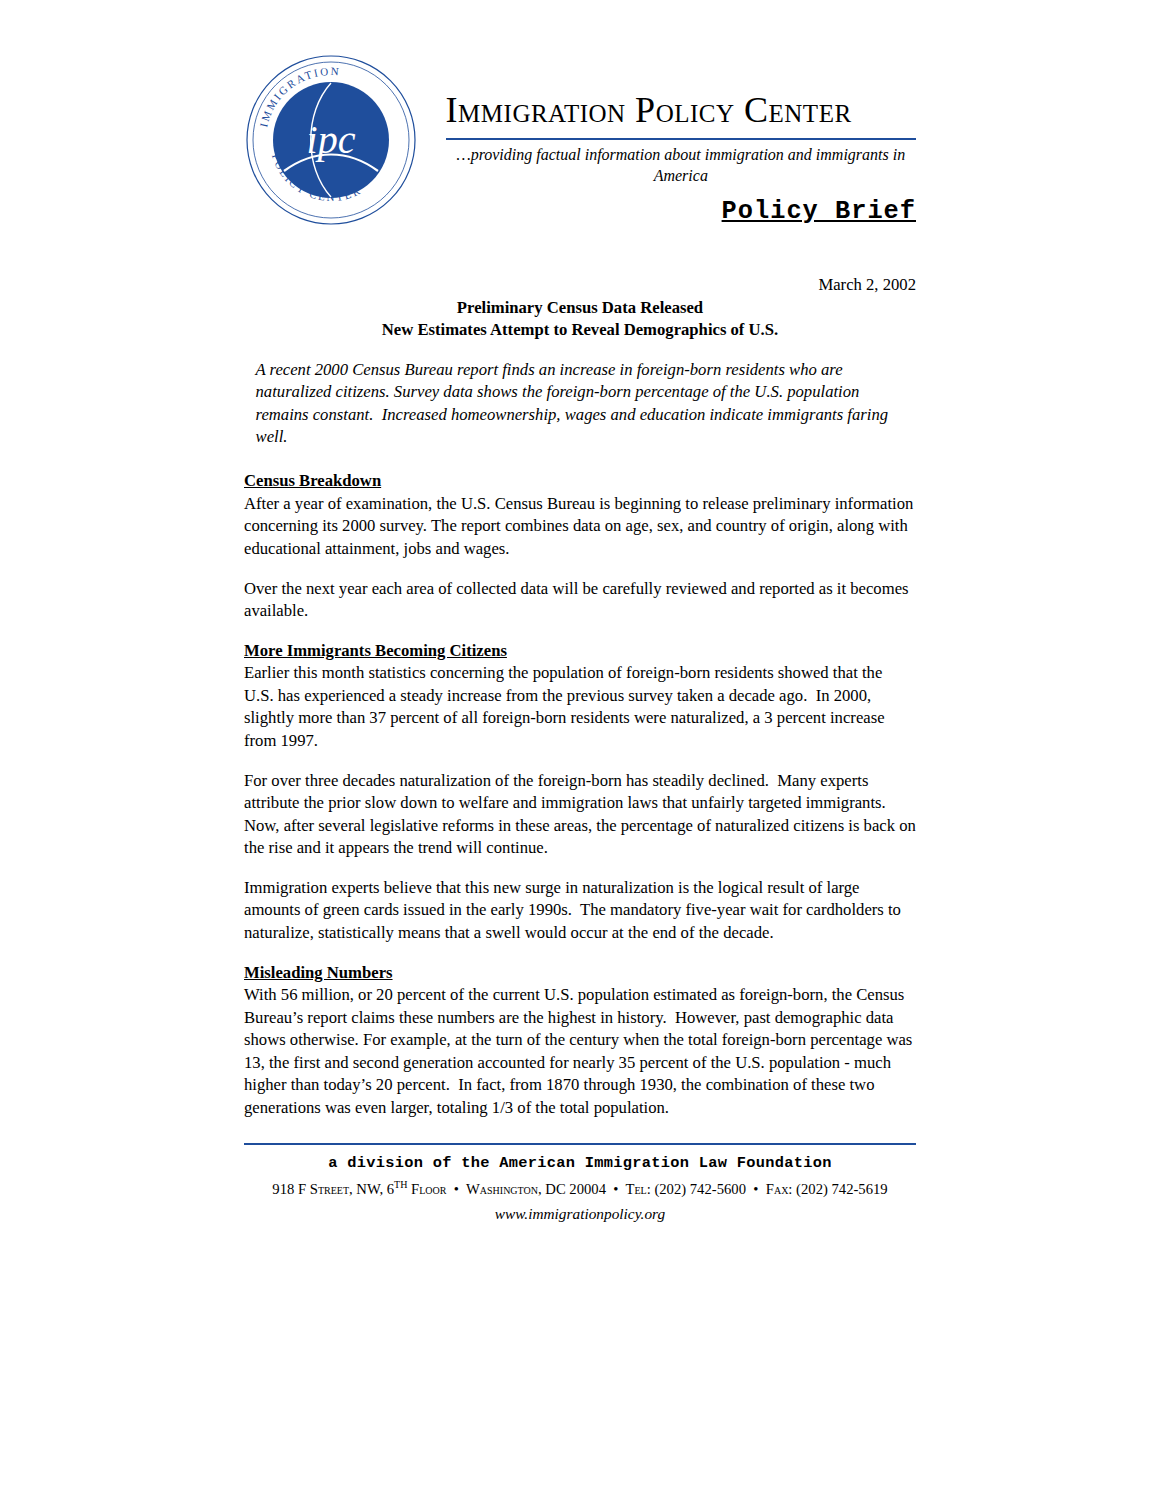IMMIGRATION POLICY CENTER ipc
Immigration Policy Center
…providing factual information about immigration and immigrants in America
Policy Brief
March 2, 2002
Preliminary Census Data Released
New Estimates Attempt to Reveal Demographics of U.S.
A recent 2000 Census Bureau report finds an increase in foreign-born residents who are naturalized citizens. Survey data shows the foreign-born percentage of the U.S. population remains constant. Increased homeownership, wages and education indicate immigrants faring well.
Census Breakdown
After a year of examination, the U.S. Census Bureau is beginning to release preliminary information concerning its 2000 survey. The report combines data on age, sex, and country of origin, along with educational attainment, jobs and wages.
Over the next year each area of collected data will be carefully reviewed and reported as it becomes available.
More Immigrants Becoming Citizens
Earlier this month statistics concerning the population of foreign-born residents showed that the U.S. has experienced a steady increase from the previous survey taken a decade ago. In 2000, slightly more than 37 percent of all foreign-born residents were naturalized, a 3 percent increase from 1997.
For over three decades naturalization of the foreign-born has steadily declined. Many experts attribute the prior slow down to welfare and immigration laws that unfairly targeted immigrants. Now, after several legislative reforms in these areas, the percentage of naturalized citizens is back on the rise and it appears the trend will continue.
Immigration experts believe that this new surge in naturalization is the logical result of large amounts of green cards issued in the early 1990s. The mandatory five-year wait for cardholders to naturalize, statistically means that a swell would occur at the end of the decade.
Misleading Numbers
With 56 million, or 20 percent of the current U.S. population estimated as foreign-born, the Census Bureau’s report claims these numbers are the highest in history. However, past demographic data shows otherwise. For example, at the turn of the century when the total foreign-born percentage was 13, the first and second generation accounted for nearly 35 percent of the U.S. population - much higher than today’s 20 percent. In fact, from 1870 through 1930, the combination of these two generations was even larger, totaling 1/3 of the total population.
a division of the American Immigration Law Foundation
918 F Street, NW, 6TH Floor • Washington, DC 20004 • Tel: (202) 742-5600 • Fax: (202) 742-5619
www.immigrationpolicy.org